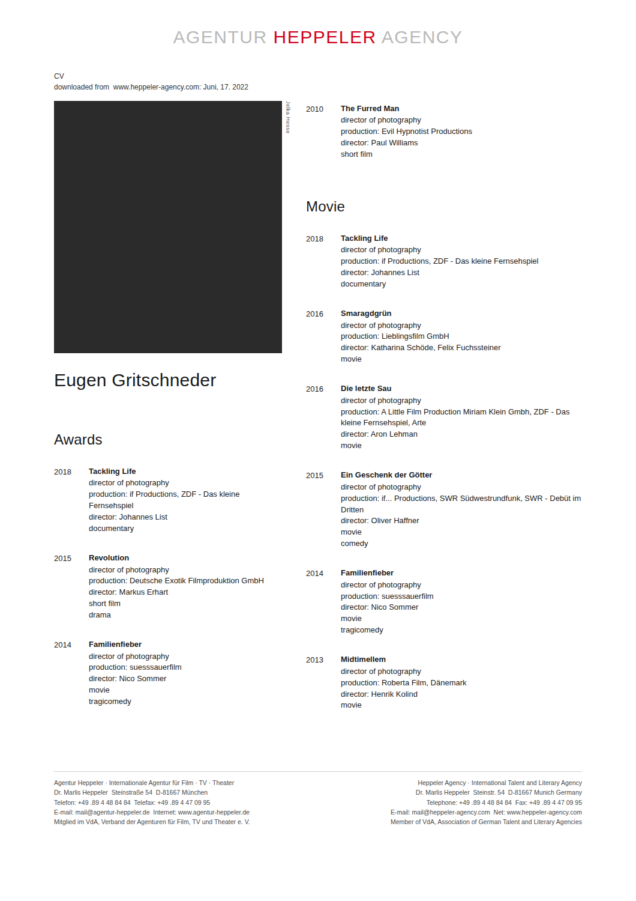AGENTUR HEPPELER AGENCY
CV
downloaded from www.heppeler-agency.com: Juni, 17. 2022
Jelka Hesse
Eugen Gritschneder
Awards
2018
Tackling Life
director of photography
production: if Productions, ZDF - Das kleine Fernsehspiel
director: Johannes List
documentary
2015
Revolution
director of photography
production: Deutsche Exotik Filmproduktion GmbH
director: Markus Erhart
short film
drama
2014
Familienfieber
director of photography
production: suesssauerfilm
director: Nico Sommer
movie
tragicomedy
2010
The Furred Man
director of photography
production: Evil Hypnotist Productions
director: Paul Williams
short film
Movie
2018
Tackling Life
director of photography
production: if Productions, ZDF - Das kleine Fernsehspiel
director: Johannes List
documentary
2016
Smaragdgrün
director of photography
production: Lieblingsfilm GmbH
director: Katharina Schöde, Felix Fuchssteiner
movie
2016
Die letzte Sau
director of photography
production: A Little Film Production Miriam Klein Gmbh, ZDF - Das kleine Fernsehspiel, Arte
director: Aron Lehman
movie
2015
Ein Geschenk der Götter
director of photography
production: if... Productions, SWR Südwestrundfunk, SWR - Debüt im Dritten
director: Oliver Haffner
movie
comedy
2014
Familienfieber
director of photography
production: suesssauerfilm
director: Nico Sommer
movie
tragicomedy
2013
Midtimellem
director of photography
production: Roberta Film, Dänemark
director: Henrik Kolind
movie
Agentur Heppeler · Internationale Agentur für Film · TV · Theater
Dr. Marlis Heppeler Steinstraße 54 D-81667 München
Telefon: +49 .89 4 48 84 84 Telefax: +49 .89 4 47 09 95
E-mail: mail@agentur-heppeler.de Internet: www.agentur-heppeler.de
Mitglied im VdA, Verband der Agenturen für Film, TV und Theater e. V.
Heppeler Agency · International Talent and Literary Agency
Dr. Marlis Heppeler Steinstr. 54 D-81667 Munich Germany
Telephone: +49 .89 4 48 84 84 Fax: +49 .89 4 47 09 95
E-mail: mail@heppeler-agency.com Net: www.heppeler-agency.com
Member of VdA, Association of German Talent and Literary Agencies